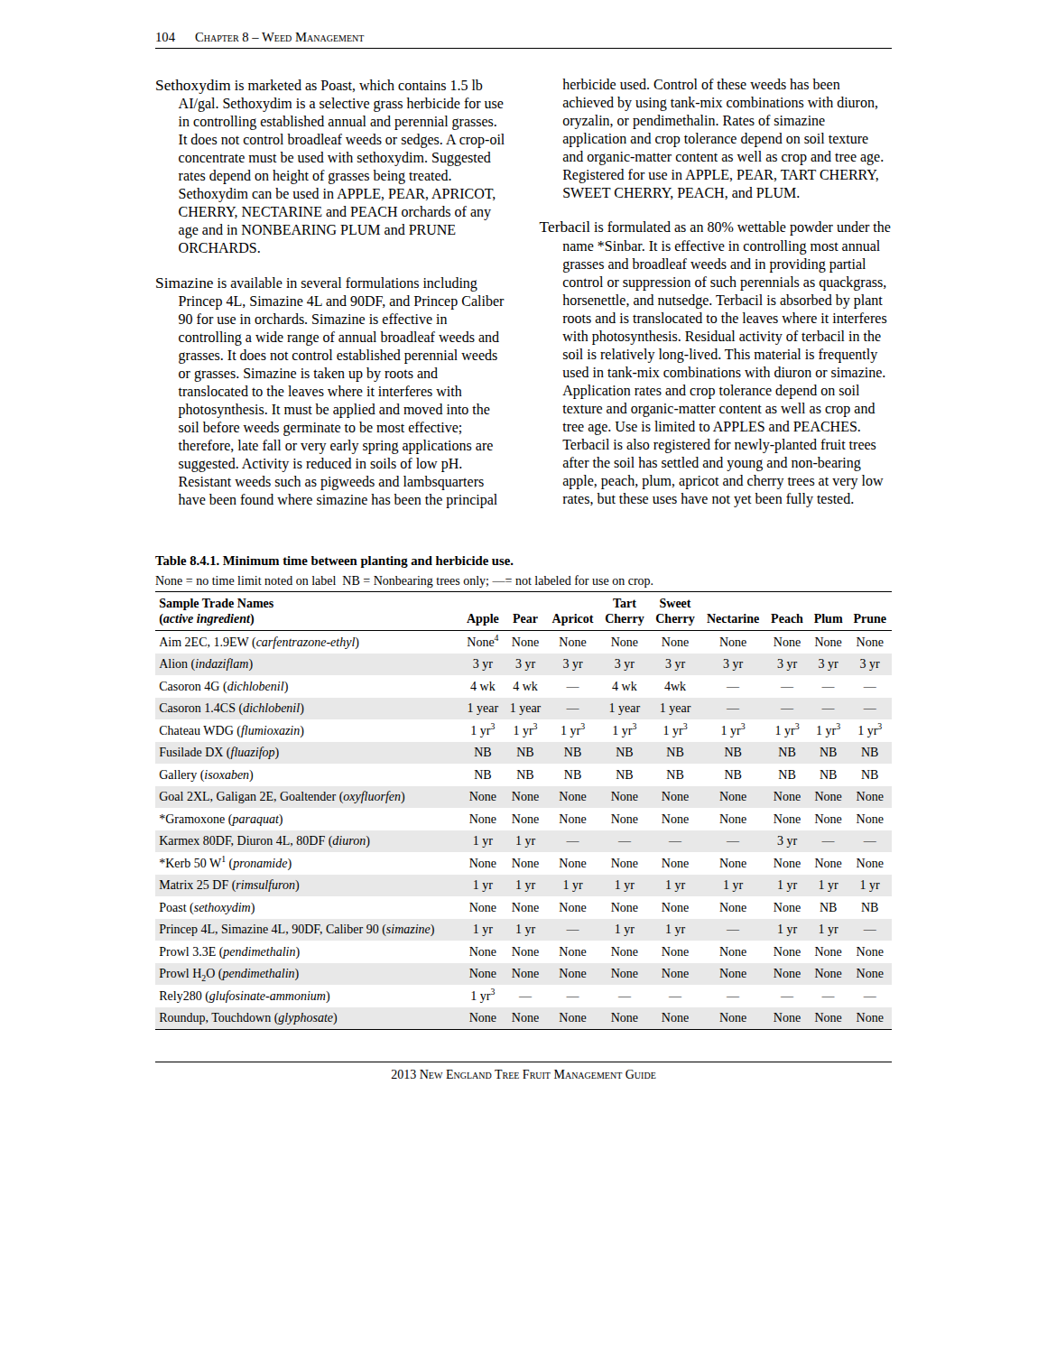104 Chapter 8 – Weed Management
Sethoxydim is marketed as Poast, which contains 1.5 lb AI/gal. Sethoxydim is a selective grass herbicide for use in controlling established annual and perennial grasses. It does not control broadleaf weeds or sedges. A crop-oil concentrate must be used with sethoxydim. Suggested rates depend on height of grasses being treated. Sethoxydim can be used in APPLE, PEAR, APRICOT, CHERRY, NECTARINE and PEACH orchards of any age and in NONBEARING PLUM and PRUNE ORCHARDS.
Simazine is available in several formulations including Princep 4L, Simazine 4L and 90DF, and Princep Caliber 90 for use in orchards. Simazine is effective in controlling a wide range of annual broadleaf weeds and grasses. It does not control established perennial weeds or grasses. Simazine is taken up by roots and translocated to the leaves where it interferes with photosynthesis. It must be applied and moved into the soil before weeds germinate to be most effective; therefore, late fall or very early spring applications are suggested. Activity is reduced in soils of low pH. Resistant weeds such as pigweeds and lambsquarters have been found where simazine has been the principal herbicide used. Control of these weeds has been achieved by using tank-mix combinations with diuron, oryzalin, or pendimethalin. Rates of simazine application and crop tolerance depend on soil texture and organic-matter content as well as crop and tree age. Registered for use in APPLE, PEAR, TART CHERRY, SWEET CHERRY, PEACH, and PLUM.
Terbacil is formulated as an 80% wettable powder under the name *Sinbar. It is effective in controlling most annual grasses and broadleaf weeds and in providing partial control or suppression of such perennials as quackgrass, horsenettle, and nutsedge. Terbacil is absorbed by plant roots and is translocated to the leaves where it interferes with photosynthesis. Residual activity of terbacil in the soil is relatively long-lived. This material is frequently used in tank-mix combinations with diuron or simazine. Application rates and crop tolerance depend on soil texture and organic-matter content as well as crop and tree age. Use is limited to APPLES and PEACHES. Terbacil is also registered for newly-planted fruit trees after the soil has settled and young and non-bearing apple, peach, plum, apricot and cherry trees at very low rates, but these uses have not yet been fully tested.
Table 8.4.1. Minimum time between planting and herbicide use.
None = no time limit noted on label NB = Nonbearing trees only; —= not labeled for use on crop.
| Sample Trade Names ( active ingredient ) | Apple | Pear | Apricot | Tart Cherry | Sweet Cherry | Nectarine | Peach | Plum | Prune |
| --- | --- | --- | --- | --- | --- | --- | --- | --- | --- |
| Aim 2EC, 1.9EW ( carfentrazone-ethyl ) | None 4 | None | None | None | None | None | None | None | None |
| Alion ( indaziflam ) | 3 yr | 3 yr | 3 yr | 3 yr | 3 yr | 3 yr | 3 yr | 3 yr | 3 yr |
| Casoron 4G ( dichlobenil ) | 4 wk | 4 wk | — | 4 wk | 4wk | — | — | — | — |
| Casoron 1.4CS ( dichlobenil ) | 1 year | 1 year | — | 1 year | 1 year | — | — | — | — |
| Chateau WDG ( flumioxazin ) | 1 yr 3 | 1 yr 3 | 1 yr 3 | 1 yr 3 | 1 yr 3 | 1 yr 3 | 1 yr 3 | 1 yr 3 | 1 yr 3 |
| Fusilade DX ( fluazifop ) | NB | NB | NB | NB | NB | NB | NB | NB | NB |
| Gallery ( isoxaben ) | NB | NB | NB | NB | NB | NB | NB | NB | NB |
| Goal 2XL, Galigan 2E, Goaltender ( oxyfluorfen ) | None | None | None | None | None | None | None | None | None |
| *Gramoxone ( paraquat ) | None | None | None | None | None | None | None | None | None |
| Karmex 80DF, Diuron 4L, 80DF ( diuron ) | 1 yr | 1 yr | — | — | — | — | 3 yr | — | — |
| *Kerb 50 W 1 ( pronamide ) | None | None | None | None | None | None | None | None | None |
| Matrix 25 DF ( rimsulfuron ) | 1 yr | 1 yr | 1 yr | 1 yr | 1 yr | 1 yr | 1 yr | 1 yr | 1 yr |
| Poast ( sethoxydim ) | None | None | None | None | None | None | None | NB | NB |
| Princep 4L, Simazine 4L, 90DF, Caliber 90 ( simazine ) | 1 yr | 1 yr | — | 1 yr | 1 yr | — | 1 yr | 1 yr | — |
| Prowl 3.3E ( pendimethalin ) | None | None | None | None | None | None | None | None | None |
| Prowl H 2 O ( pendimethalin ) | None | None | None | None | None | None | None | None | None |
| Rely280 ( glufosinate-ammonium ) | 1 yr 3 | — | — | — | — | — | — | — | — |
| Roundup, Touchdown ( glyphosate ) | None | None | None | None | None | None | None | None | None |
2013 New England Tree Fruit Management Guide